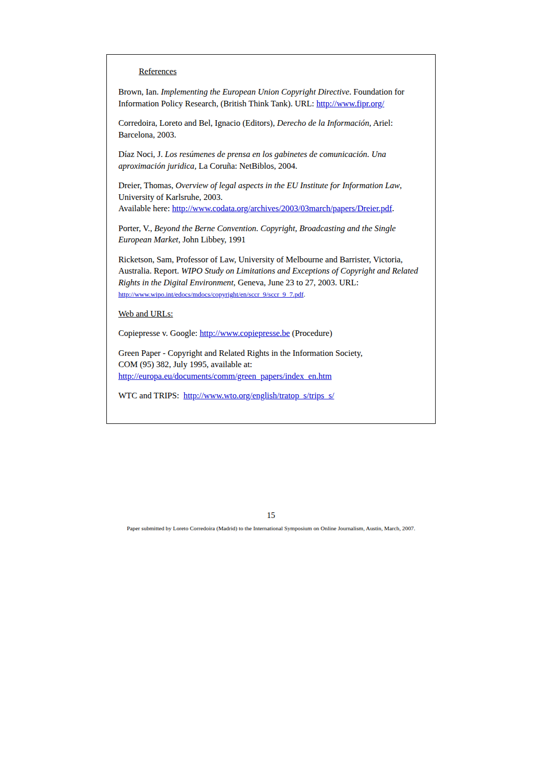References
Brown, Ian. Implementing the European Union Copyright Directive. Foundation for Information Policy Research, (British Think Tank). URL: http://www.fipr.org/
Corredoira, Loreto and Bel, Ignacio (Editors), Derecho de la Información, Ariel: Barcelona, 2003.
Díaz Noci, J. Los resúmenes de prensa en los gabinetes de comunicación. Una aproximación juridica, La Coruña: NetBiblos, 2004.
Dreier, Thomas, Overview of legal aspects in the EU Institute for Information Law, University of Karlsruhe, 2003.
Available here: http://www.codata.org/archives/2003/03march/papers/Dreier.pdf.
Porter, V., Beyond the Berne Convention. Copyright, Broadcasting and the Single European Market, John Libbey, 1991
Ricketson, Sam, Professor of Law, University of Melbourne and Barrister, Victoria, Australia. Report. WIPO Study on Limitations and Exceptions of Copyright and Related Rights in the Digital Environment, Geneva, June 23 to 27, 2003. URL:
http://www.wipo.int/edocs/mdocs/copyright/en/sccr_9/sccr_9_7.pdf.
Web and URLs:
Copiepresse v. Google: http://www.copiepresse.be (Procedure)
Green Paper - Copyright and Related Rights in the Information Society,
COM (95) 382, July 1995, available at:
http://europa.eu/documents/comm/green_papers/index_en.htm
WTC and TRIPS: http://www.wto.org/english/tratop_s/trips_s/
15
Paper submitted by Loreto Corredoira (Madrid) to the International Symposium on Online Journalism, Austin, March, 2007.